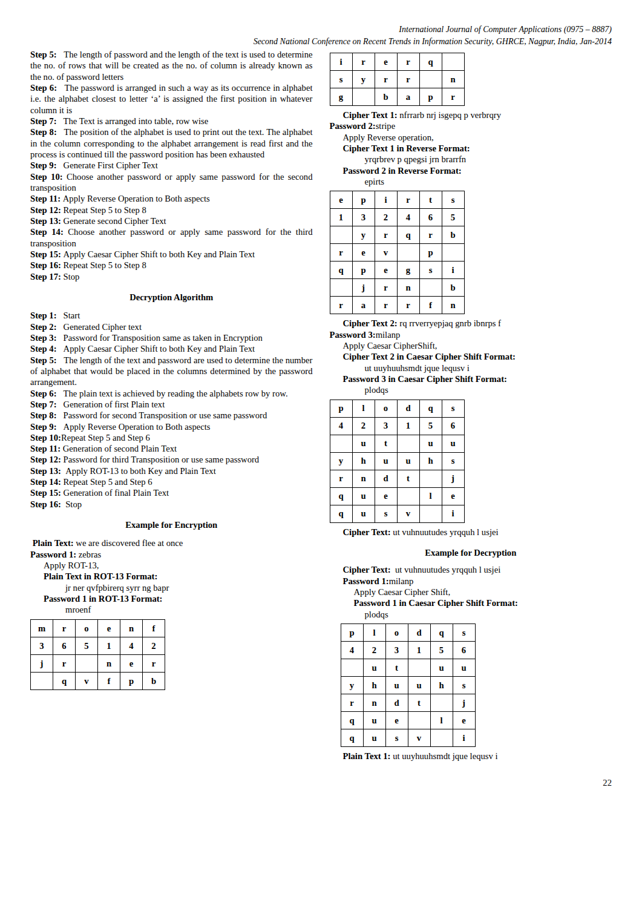International Journal of Computer Applications (0975 – 8887)
Second National Conference on Recent Trends in Information Security, GHRCE, Nagpur, India, Jan-2014
Step 5: The length of password and the length of the text is used to determine the no. of rows that will be created as the no. of column is already known as the no. of password letters
Step 6: The password is arranged in such a way as its occurrence in alphabet i.e. the alphabet closest to letter ‘a’ is assigned the first position in whatever column it is
Step 7: The Text is arranged into table, row wise
Step 8: The position of the alphabet is used to print out the text. The alphabet in the column corresponding to the alphabet arrangement is read first and the process is continued till the password position has been exhausted
Step 9: Generate First Cipher Text
Step 10: Choose another password or apply same password for the second transposition
Step 11: Apply Reverse Operation to Both aspects
Step 12: Repeat Step 5 to Step 8
Step 13: Generate second Cipher Text
Step 14: Choose another password or apply same password for the third transposition
Step 15: Apply Caesar Cipher Shift to both Key and Plain Text
Step 16: Repeat Step 5 to Step 8
Step 17: Stop
Decryption Algorithm
Step 1: Start
Step 2: Generated Cipher text
Step 3: Password for Transposition same as taken in Encryption
Step 4: Apply Caesar Cipher Shift to both Key and Plain Text
Step 5: The length of the text and password are used to determine the number of alphabet that would be placed in the columns determined by the password arrangement.
Step 6: The plain text is achieved by reading the alphabets row by row.
Step 7: Generation of first Plain text
Step 8: Password for second Transposition or use same password
Step 9: Apply Reverse Operation to Both aspects
Step 10: Repeat Step 5 and Step 6
Step 11: Generation of second Plain Text
Step 12: Password for third Transposition or use same password
Step 13: Apply ROT-13 to both Key and Plain Text
Step 14: Repeat Step 5 and Step 6
Step 15: Generation of final Plain Text
Step 16: Stop
Example for Encryption
Plain Text: we are discovered flee at once
Password 1: zebras
Apply ROT-13,
Plain Text in ROT-13 Format:
jr ner qvfpbirerq syrr ng bapr
Password 1 in ROT-13 Format:
mroenf
| m | r | o | e | n | f |
| 3 | 6 | 5 | 1 | 4 | 2 |
| j | r | | n | e | r |
| | q | v | f | p | b |
| i | r | e | r | q | |
| s | y | r | r | | n |
| g | | b | a | p | r |
Cipher Text 1: nfrrarb nrj isgepq p verbrqry
Password 2: stripe
Apply Reverse operation,
Cipher Text 1 in Reverse Format:
yrqrbrev p qpegsi jrn brarrfn
Password 2 in Reverse Format:
epirts
| e | p | i | r | t | s |
| 1 | 3 | 2 | 4 | 6 | 5 |
| | y | r | q | r | b |
| r | e | v | | p | |
| q | p | e | g | s | i |
| | j | r | n | | b |
| r | a | r | r | f | n |
Cipher Text 2: rq rrverryepjaq gnrb ibnrps f
Password 3: milanp
Apply Caesar CipherShift,
Cipher Text 2 in Caesar Cipher Shift Format:
ut uuyhuuhsmdt jque lequsv i
Password 3 in Caesar Cipher Shift Format:
plodqs
| p | l | o | d | q | s |
| 4 | 2 | 3 | 1 | 5 | 6 |
| | u | t | | u | u |
| y | h | u | u | h | s |
| r | n | d | t | | j |
| q | u | e | | l | e |
| q | u | s | v | | i |
Cipher Text: ut vuhnuutudes yrqquh l usjei
Example for Decryption
Cipher Text: ut vuhnuutudes yrqquh l usjei
Password 1: milanp
Apply Caesar Cipher Shift,
Password 1 in Caesar Cipher Shift Format:
plodqs
| p | l | o | d | q | s |
| 4 | 2 | 3 | 1 | 5 | 6 |
| | u | t | | u | u |
| y | h | u | u | h | s |
| r | n | d | t | | j |
| q | u | e | | l | e |
| q | u | s | v | | i |
Plain Text 1: ut uuyhuuhsmdt jque lequsv i
22